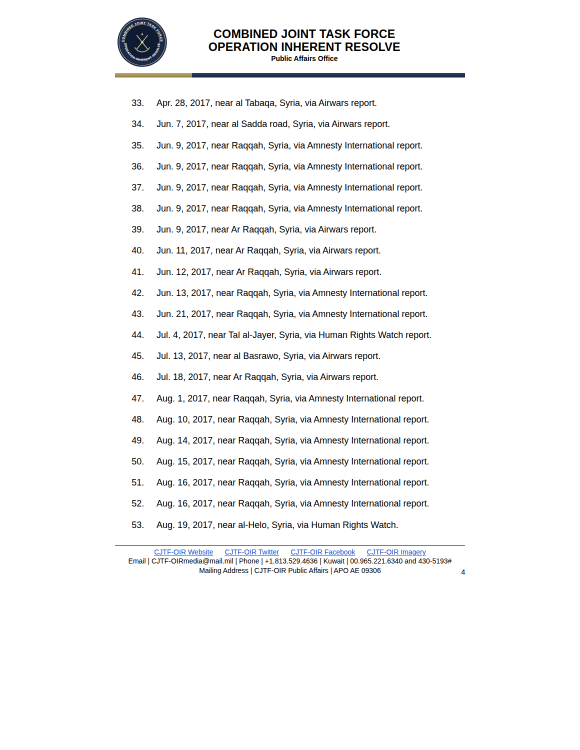COMBINED JOINT TASK FORCE OPERATION INHERENT RESOLVE
COMBINED JOINT TASK FORCE
OPERATION INHERENT RESOLVE
Public Affairs Office
33. Apr. 28, 2017, near al Tabaqa, Syria, via Airwars report.
34. Jun. 7, 2017, near al Sadda road, Syria, via Airwars report.
35. Jun. 9, 2017, near Raqqah, Syria, via Amnesty International report.
36. Jun. 9, 2017, near Raqqah, Syria, via Amnesty International report.
37. Jun. 9, 2017, near Raqqah, Syria, via Amnesty International report.
38. Jun. 9, 2017, near Raqqah, Syria, via Amnesty International report.
39. Jun. 9, 2017, near Ar Raqqah, Syria, via Airwars report.
40. Jun. 11, 2017, near Ar Raqqah, Syria, via Airwars report.
41. Jun. 12, 2017, near Ar Raqqah, Syria, via Airwars report.
42. Jun. 13, 2017, near Raqqah, Syria, via Amnesty International report.
43. Jun. 21, 2017, near Raqqah, Syria, via Amnesty International report.
44. Jul. 4, 2017, near Tal al-Jayer, Syria, via Human Rights Watch report.
45. Jul. 13, 2017, near al Basrawo, Syria, via Airwars report.
46. Jul. 18, 2017, near Ar Raqqah, Syria, via Airwars report.
47. Aug. 1, 2017, near Raqqah, Syria, via Amnesty International report.
48. Aug. 10, 2017, near Raqqah, Syria, via Amnesty International report.
49. Aug. 14, 2017, near Raqqah, Syria, via Amnesty International report.
50. Aug. 15, 2017, near Raqqah, Syria, via Amnesty International report.
51. Aug. 16, 2017, near Raqqah, Syria, via Amnesty International report.
52. Aug. 16, 2017, near Raqqah, Syria, via Amnesty International report.
53. Aug. 19, 2017, near al-Helo, Syria, via Human Rights Watch.
CJTF-OIR Website CJTF-OIR Twitter CJTF-OIR Facebook CJTF-OIR Imagery
Email | CJTF-OIRmedia@mail.mil | Phone | +1.813.529.4636 | Kuwait | 00.965.221.6340 and 430-5193#
Mailing Address | CJTF-OIR Public Affairs | APO AE 09306
4